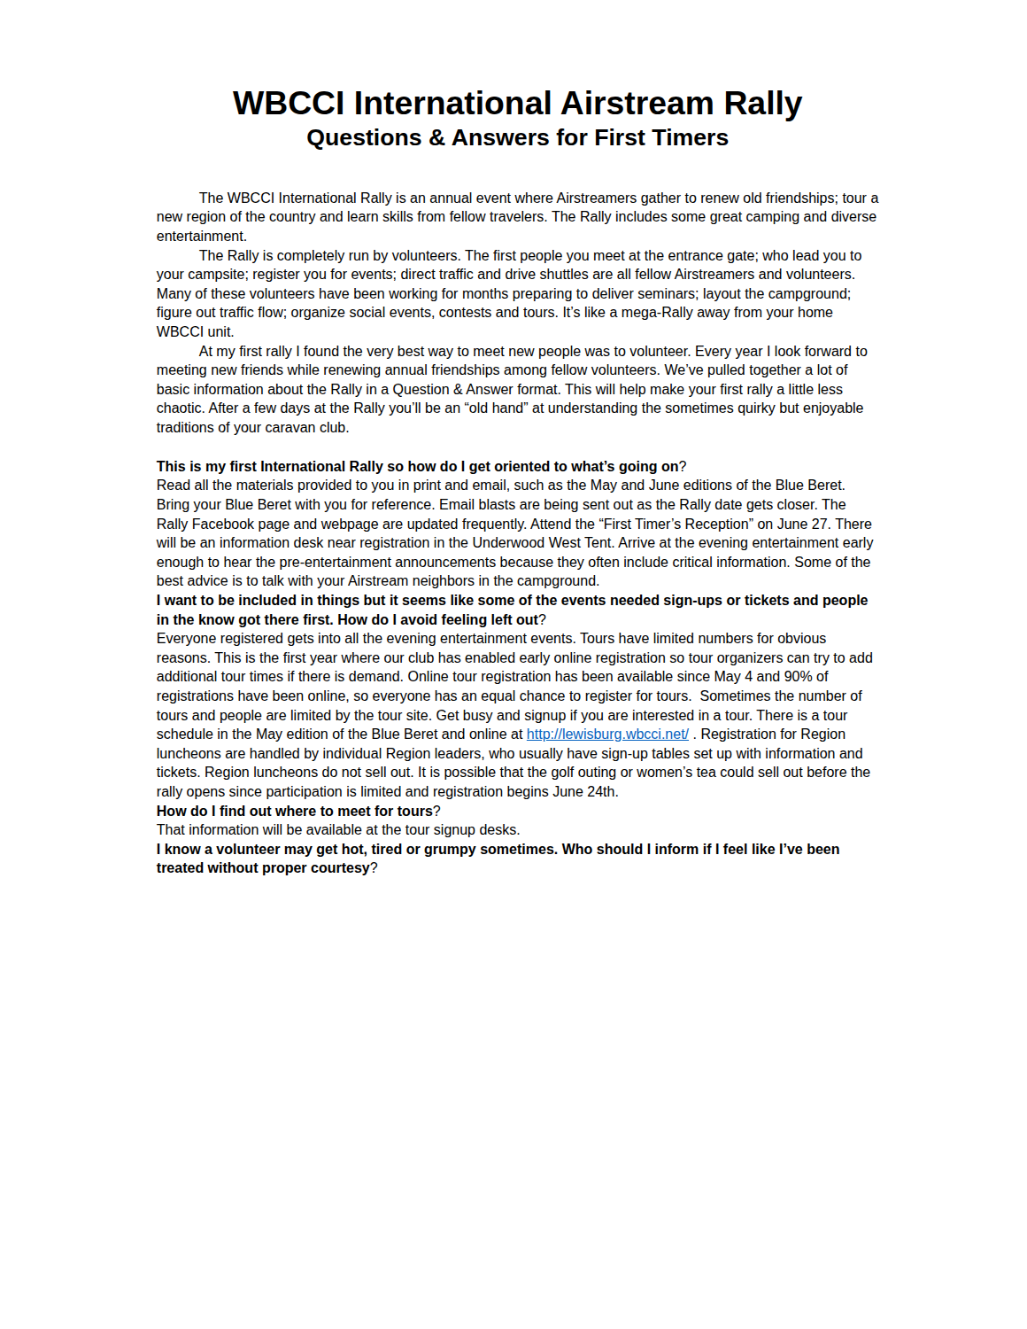WBCCI International Airstream Rally
Questions & Answers for First Timers
The WBCCI International Rally is an annual event where Airstreamers gather to renew old friendships; tour a new region of the country and learn skills from fellow travelers. The Rally includes some great camping and diverse entertainment.
The Rally is completely run by volunteers. The first people you meet at the entrance gate; who lead you to your campsite; register you for events; direct traffic and drive shuttles are all fellow Airstreamers and volunteers. Many of these volunteers have been working for months preparing to deliver seminars; layout the campground; figure out traffic flow; organize social events, contests and tours. It’s like a mega-Rally away from your home WBCCI unit.
At my first rally I found the very best way to meet new people was to volunteer. Every year I look forward to meeting new friends while renewing annual friendships among fellow volunteers. We’ve pulled together a lot of basic information about the Rally in a Question & Answer format. This will help make your first rally a little less chaotic. After a few days at the Rally you’ll be an “old hand” at understanding the sometimes quirky but enjoyable traditions of your caravan club.
This is my first International Rally so how do I get oriented to what’s going on?
Read all the materials provided to you in print and email, such as the May and June editions of the Blue Beret. Bring your Blue Beret with you for reference. Email blasts are being sent out as the Rally date gets closer. The Rally Facebook page and webpage are updated frequently. Attend the “First Timer’s Reception” on June 27. There will be an information desk near registration in the Underwood West Tent. Arrive at the evening entertainment early enough to hear the pre-entertainment announcements because they often include critical information. Some of the best advice is to talk with your Airstream neighbors in the campground.
I want to be included in things but it seems like some of the events needed sign-ups or tickets and people in the know got there first. How do I avoid feeling left out?
Everyone registered gets into all the evening entertainment events. Tours have limited numbers for obvious reasons. This is the first year where our club has enabled early online registration so tour organizers can try to add additional tour times if there is demand. Online tour registration has been available since May 4 and 90% of registrations have been online, so everyone has an equal chance to register for tours. Sometimes the number of tours and people are limited by the tour site. Get busy and signup if you are interested in a tour. There is a tour schedule in the May edition of the Blue Beret and online at http://lewisburg.wbcci.net/ . Registration for Region luncheons are handled by individual Region leaders, who usually have sign-up tables set up with information and tickets. Region luncheons do not sell out. It is possible that the golf outing or women’s tea could sell out before the rally opens since participation is limited and registration begins June 24th.
How do I find out where to meet for tours?
That information will be available at the tour signup desks.
I know a volunteer may get hot, tired or grumpy sometimes. Who should I inform if I feel like I’ve been treated without proper courtesy?